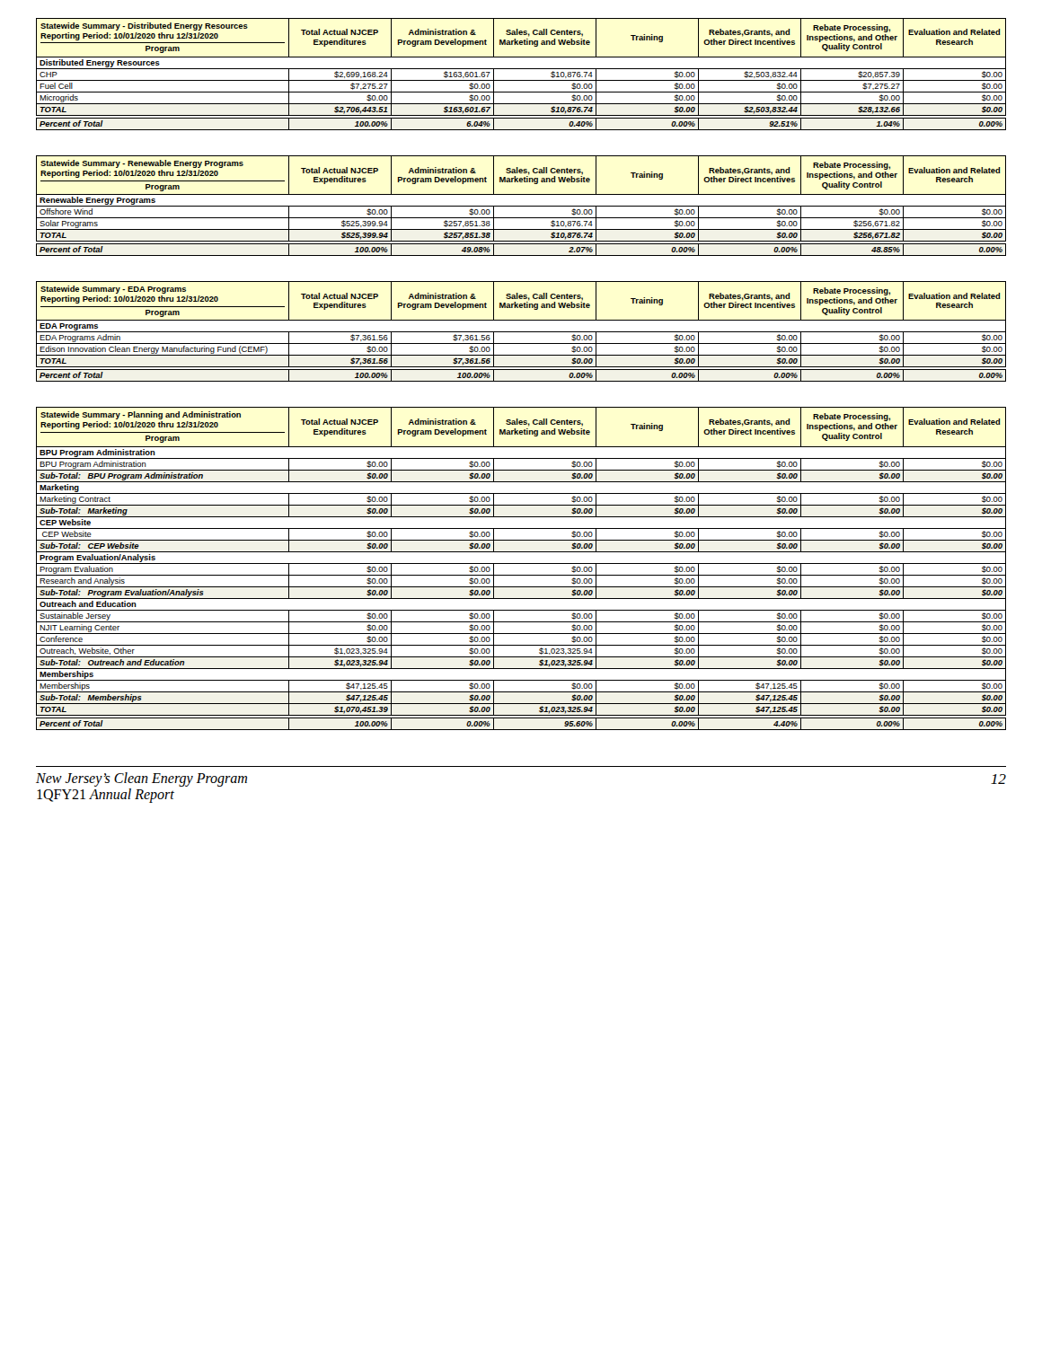| Statewide Summary - Distributed Energy Resources Reporting Period: 10/01/2020 thru 12/31/2020 Program | Total Actual NJCEP Expenditures | Administration & Program Development | Sales, Call Centers, Marketing and Website | Training | Rebates,Grants, and Other Direct Incentives | Rebate Processing, Inspections, and Other Quality Control | Evaluation and Related Research |
| --- | --- | --- | --- | --- | --- | --- | --- |
| Distributed Energy Resources |
| CHP | $2,699,168.24 | $163,601.67 | $10,876.74 | $0.00 | $2,503,832.44 | $20,857.39 | $0.00 |
| Fuel Cell | $7,275.27 | $0.00 | $0.00 | $0.00 | $0.00 | $7,275.27 | $0.00 |
| Microgrids | $0.00 | $0.00 | $0.00 | $0.00 | $0.00 | $0.00 | $0.00 |
| TOTAL | $2,706,443.51 | $163,601.67 | $10,876.74 | $0.00 | $2,503,832.44 | $28,132.66 | $0.00 |
| Percent of Total | 100.00% | 6.04% | 0.40% | 0.00% | 92.51% | 1.04% | 0.00% |
| Statewide Summary - Renewable Energy Programs Reporting Period: 10/01/2020 thru 12/31/2020 Program | Total Actual NJCEP Expenditures | Administration & Program Development | Sales, Call Centers, Marketing and Website | Training | Rebates,Grants, and Other Direct Incentives | Rebate Processing, Inspections, and Other Quality Control | Evaluation and Related Research |
| --- | --- | --- | --- | --- | --- | --- | --- |
| Renewable Energy Programs |
| Offshore Wind | $0.00 | $0.00 | $0.00 | $0.00 | $0.00 | $0.00 | $0.00 |
| Solar Programs | $525,399.94 | $257,851.38 | $10,876.74 | $0.00 | $0.00 | $256,671.82 | $0.00 |
| TOTAL | $525,399.94 | $257,851.38 | $10,876.74 | $0.00 | $0.00 | $256,671.82 | $0.00 |
| Percent of Total | 100.00% | 49.08% | 2.07% | 0.00% | 0.00% | 48.85% | 0.00% |
| Statewide Summary - EDA Programs Reporting Period: 10/01/2020 thru 12/31/2020 Program | Total Actual NJCEP Expenditures | Administration & Program Development | Sales, Call Centers, Marketing and Website | Training | Rebates,Grants, and Other Direct Incentives | Rebate Processing, Inspections, and Other Quality Control | Evaluation and Related Research |
| --- | --- | --- | --- | --- | --- | --- | --- |
| EDA Programs |
| EDA Programs Admin | $7,361.56 | $7,361.56 | $0.00 | $0.00 | $0.00 | $0.00 | $0.00 |
| Edison Innovation Clean Energy Manufacturing Fund (CEMF) | $0.00 | $0.00 | $0.00 | $0.00 | $0.00 | $0.00 | $0.00 |
| TOTAL | $7,361.56 | $7,361.56 | $0.00 | $0.00 | $0.00 | $0.00 | $0.00 |
| Percent of Total | 100.00% | 100.00% | 0.00% | 0.00% | 0.00% | 0.00% | 0.00% |
| Statewide Summary - Planning and Administration Reporting Period: 10/01/2020 thru 12/31/2020 Program | Total Actual NJCEP Expenditures | Administration & Program Development | Sales, Call Centers, Marketing and Website | Training | Rebates,Grants, and Other Direct Incentives | Rebate Processing, Inspections, and Other Quality Control | Evaluation and Related Research |
| --- | --- | --- | --- | --- | --- | --- | --- |
| BPU Program Administration |
| BPU Program Administration | $0.00 | $0.00 | $0.00 | $0.00 | $0.00 | $0.00 | $0.00 |
| Sub-Total: BPU Program Administration | $0.00 | $0.00 | $0.00 | $0.00 | $0.00 | $0.00 | $0.00 |
| Marketing |
| Marketing Contract | $0.00 | $0.00 | $0.00 | $0.00 | $0.00 | $0.00 | $0.00 |
| Sub-Total: Marketing | $0.00 | $0.00 | $0.00 | $0.00 | $0.00 | $0.00 | $0.00 |
| CEP Website |
| CEP Website | $0.00 | $0.00 | $0.00 | $0.00 | $0.00 | $0.00 | $0.00 |
| Sub-Total: CEP Website | $0.00 | $0.00 | $0.00 | $0.00 | $0.00 | $0.00 | $0.00 |
| Program Evaluation/Analysis |
| Program Evaluation | $0.00 | $0.00 | $0.00 | $0.00 | $0.00 | $0.00 | $0.00 |
| Research and Analysis | $0.00 | $0.00 | $0.00 | $0.00 | $0.00 | $0.00 | $0.00 |
| Sub-Total: Program Evaluation/Analysis | $0.00 | $0.00 | $0.00 | $0.00 | $0.00 | $0.00 | $0.00 |
| Outreach and Education |
| Sustainable Jersey | $0.00 | $0.00 | $0.00 | $0.00 | $0.00 | $0.00 | $0.00 |
| NJIT Learning Center | $0.00 | $0.00 | $0.00 | $0.00 | $0.00 | $0.00 | $0.00 |
| Conference | $0.00 | $0.00 | $0.00 | $0.00 | $0.00 | $0.00 | $0.00 |
| Outreach, Website, Other | $1,023,325.94 | $0.00 | $1,023,325.94 | $0.00 | $0.00 | $0.00 | $0.00 |
| Sub-Total: Outreach and Education | $1,023,325.94 | $0.00 | $1,023,325.94 | $0.00 | $0.00 | $0.00 | $0.00 |
| Memberships |
| Memberships | $47,125.45 | $0.00 | $0.00 | $0.00 | $47,125.45 | $0.00 | $0.00 |
| Sub-Total: Memberships | $47,125.45 | $0.00 | $0.00 | $0.00 | $47,125.45 | $0.00 | $0.00 |
| TOTAL | $1,070,451.39 | $0.00 | $1,023,325.94 | $0.00 | $47,125.45 | $0.00 | $0.00 |
| Percent of Total | 100.00% | 0.00% | 95.60% | 0.00% | 4.40% | 0.00% | 0.00% |
New Jersey’s Clean Energy Program
1QFY21 Annual Report
12